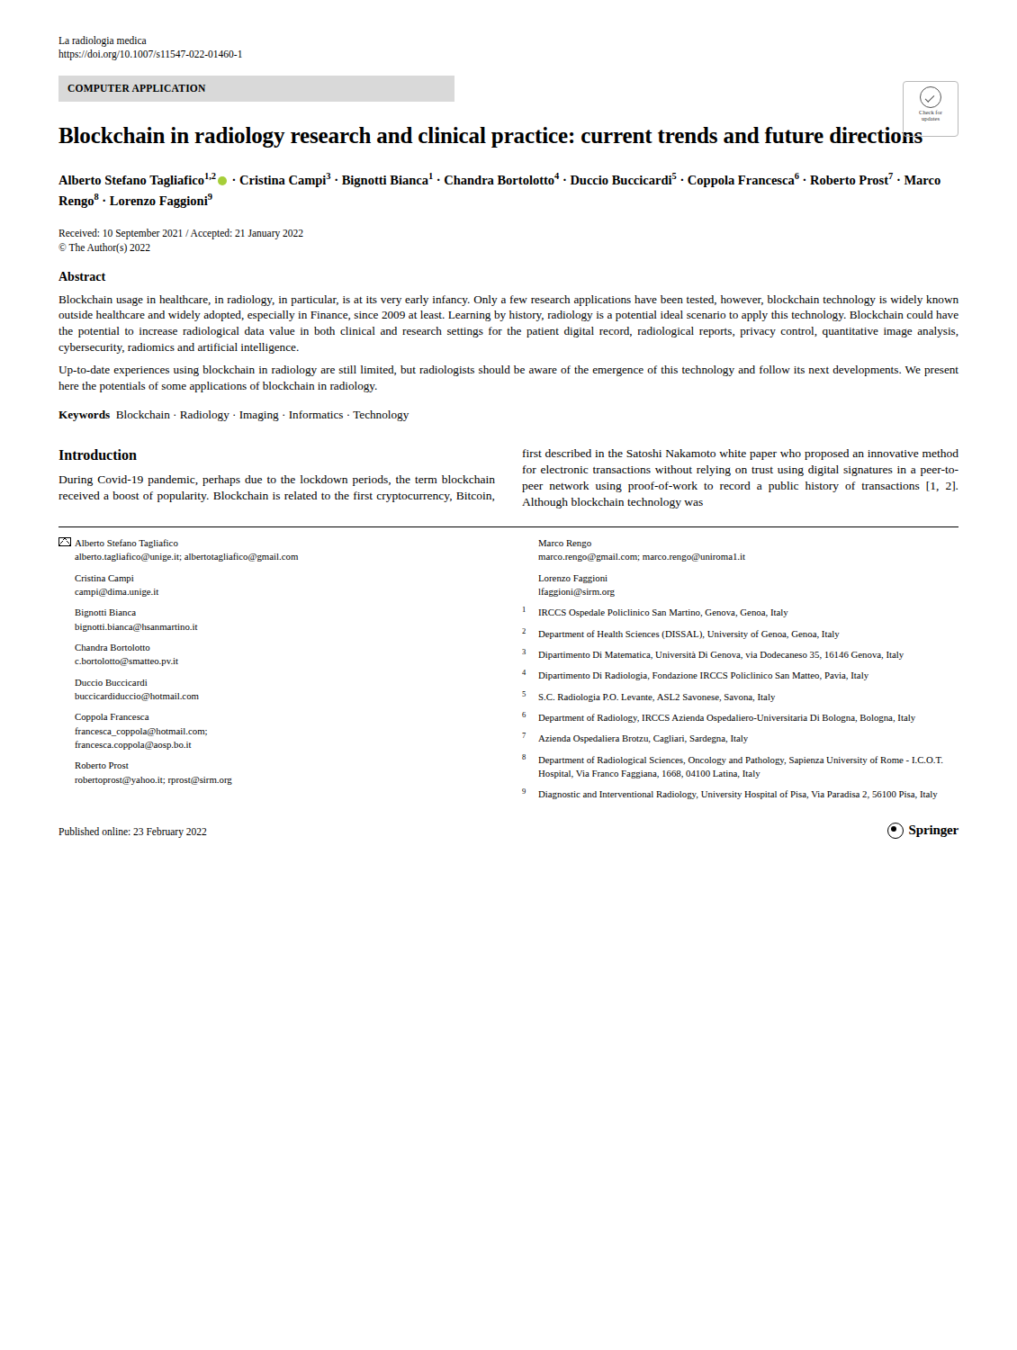La radiologia medica https://doi.org/10.1007/s11547-022-01460-1
Computer Application
Check for
updates
Blockchain in radiology research and clinical practice: current trends and future directions
Alberto Stefano Tagliafico1,2 · Cristina Campi3 · Bignotti Bianca1 · Chandra Bortolotto4 · Duccio Buccicardi5 · Coppola Francesca6 · Roberto Prost7 · Marco Rengo8 · Lorenzo Faggioni9
Received: 10 September 2021 / Accepted: 21 January 2022
© The Author(s) 2022
Abstract
Blockchain usage in healthcare, in radiology, in particular, is at its very early infancy. Only a few research applications have been tested, however, blockchain technology is widely known outside healthcare and widely adopted, especially in Finance, since 2009 at least. Learning by history, radiology is a potential ideal scenario to apply this technology. Blockchain could have the potential to increase radiological data value in both clinical and research settings for the patient digital record, radiological reports, privacy control, quantitative image analysis, cybersecurity, radiomics and artificial intelligence.
Up-to-date experiences using blockchain in radiology are still limited, but radiologists should be aware of the emergence of this technology and follow its next developments. We present here the potentials of some applications of blockchain in radiology.
Keywords Blockchain · Radiology · Imaging · Informatics · Technology
Introduction
During Covid-19 pandemic, perhaps due to the lockdown periods, the term blockchain received a boost of popularity. Blockchain is related to the first cryptocurrency, Bitcoin, first described in the Satoshi Nakamoto white paper who proposed an innovative method for electronic transactions without relying on trust using digital signatures in a peer-to-peer network using proof-of-work to record a public history of transactions [1, 2]. Although blockchain technology was
Alberto Stefano Tagliafico
alberto.tagliafico@unige.it; albertotagliafico@gmail.com
Cristina Campi campi@dima.unige.it
Bignotti Bianca bignotti.bianca@hsanmartino.it
Chandra Bortolotto c.bortolotto@smatteo.pv.it
Duccio Buccicardi buccicardiduccio@hotmail.com
Coppola Francesca francesca_coppola@hotmail.com; francesca.coppola@aosp.bo.it
Roberto Prost robertoprost@yahoo.it; rprost@sirm.org
Marco Rengo marco.rengo@gmail.com; marco.rengo@uniroma1.it
Lorenzo Faggioni lfaggioni@sirm.org
1 IRCCS Ospedale Policlinico San Martino, Genova, Genoa, Italy
2 Department of Health Sciences (DISSAL), University of Genoa, Genoa, Italy
3 Dipartimento Di Matematica, Università Di Genova, via Dodecaneso 35, 16146 Genova, Italy
4 Dipartimento Di Radiologia, Fondazione IRCCS Policlinico San Matteo, Pavia, Italy
5 S.C. Radiologia P.O. Levante, ASL2 Savonese, Savona, Italy
6 Department of Radiology, IRCCS Azienda Ospedaliero-Universitaria Di Bologna, Bologna, Italy
7 Azienda Ospedaliera Brotzu, Cagliari, Sardegna, Italy
8 Department of Radiological Sciences, Oncology and Pathology, Sapienza University of Rome - I.C.O.T. Hospital, Via Franco Faggiana, 1668, 04100 Latina, Italy
9 Diagnostic and Interventional Radiology, University Hospital of Pisa, Via Paradisa 2, 56100 Pisa, Italy
Published online: 23 February 2022
Springer